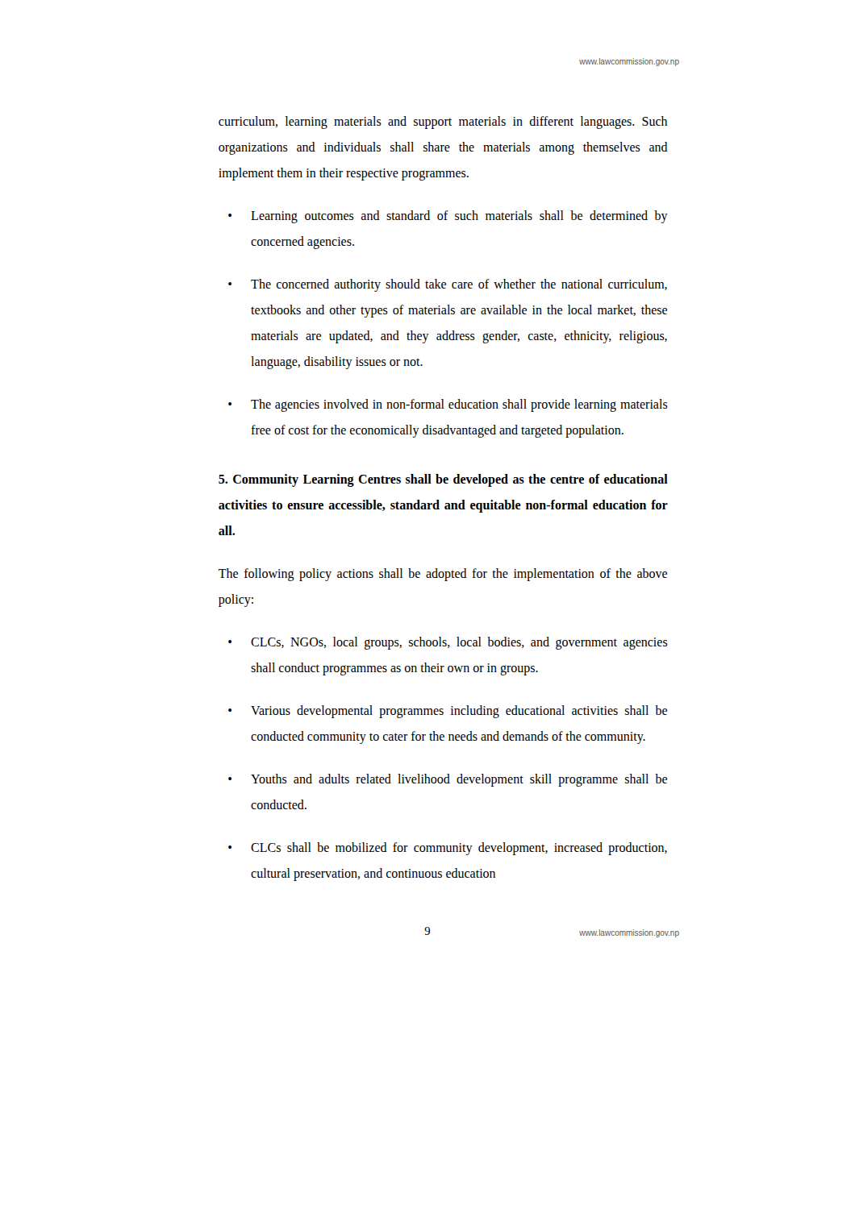www.lawcommission.gov.np
curriculum, learning materials and support materials in different languages. Such organizations and individuals shall share the materials among themselves and implement them in their respective programmes.
Learning outcomes and standard of such materials shall be determined by concerned agencies.
The concerned authority should take care of whether the national curriculum, textbooks and other types of materials are available in the local market, these materials are updated, and they address gender, caste, ethnicity, religious, language, disability issues or not.
The agencies involved in non-formal education shall provide learning materials free of cost for the economically disadvantaged and targeted population.
5. Community Learning Centres shall be developed as the centre of educational activities to ensure accessible, standard and equitable non-formal education for all.
The following policy actions shall be adopted for the implementation of the above policy:
CLCs, NGOs, local groups, schools, local bodies, and government agencies shall conduct programmes as on their own or in groups.
Various developmental programmes including educational activities shall be conducted community to cater for the needs and demands of the community.
Youths and adults related livelihood development skill programme shall be conducted.
CLCs shall be mobilized for community development, increased production, cultural preservation, and continuous education
9
www.lawcommission.gov.np